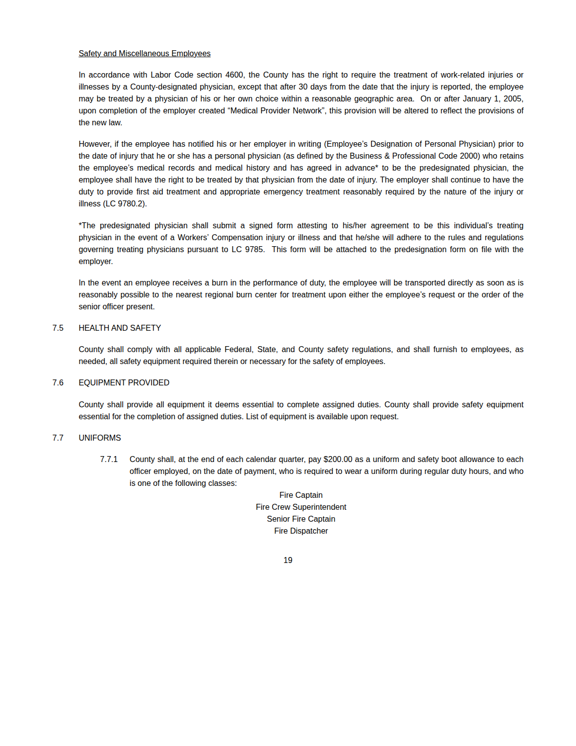Safety and Miscellaneous Employees
In accordance with Labor Code section 4600, the County has the right to require the treatment of work-related injuries or illnesses by a County-designated physician, except that after 30 days from the date that the injury is reported, the employee may be treated by a physician of his or her own choice within a reasonable geographic area. On or after January 1, 2005, upon completion of the employer created “Medical Provider Network”, this provision will be altered to reflect the provisions of the new law.
However, if the employee has notified his or her employer in writing (Employee’s Designation of Personal Physician) prior to the date of injury that he or she has a personal physician (as defined by the Business & Professional Code 2000) who retains the employee’s medical records and medical history and has agreed in advance* to be the predesignated physician, the employee shall have the right to be treated by that physician from the date of injury. The employer shall continue to have the duty to provide first aid treatment and appropriate emergency treatment reasonably required by the nature of the injury or illness (LC 9780.2).
*The predesignated physician shall submit a signed form attesting to his/her agreement to be this individual’s treating physician in the event of a Workers’ Compensation injury or illness and that he/she will adhere to the rules and regulations governing treating physicians pursuant to LC 9785. This form will be attached to the predesignation form on file with the employer.
In the event an employee receives a burn in the performance of duty, the employee will be transported directly as soon as is reasonably possible to the nearest regional burn center for treatment upon either the employee’s request or the order of the senior officer present.
7.5
HEALTH AND SAFETY
County shall comply with all applicable Federal, State, and County safety regulations, and shall furnish to employees, as needed, all safety equipment required therein or necessary for the safety of employees.
7.6
EQUIPMENT PROVIDED
County shall provide all equipment it deems essential to complete assigned duties. County shall provide safety equipment essential for the completion of assigned duties. List of equipment is available upon request.
7.7
UNIFORMS
7.7.1
County shall, at the end of each calendar quarter, pay $200.00 as a uniform and safety boot allowance to each officer employed, on the date of payment, who is required to wear a uniform during regular duty hours, and who is one of the following classes:
Fire Captain
Fire Crew Superintendent
Senior Fire Captain
Fire Dispatcher
19